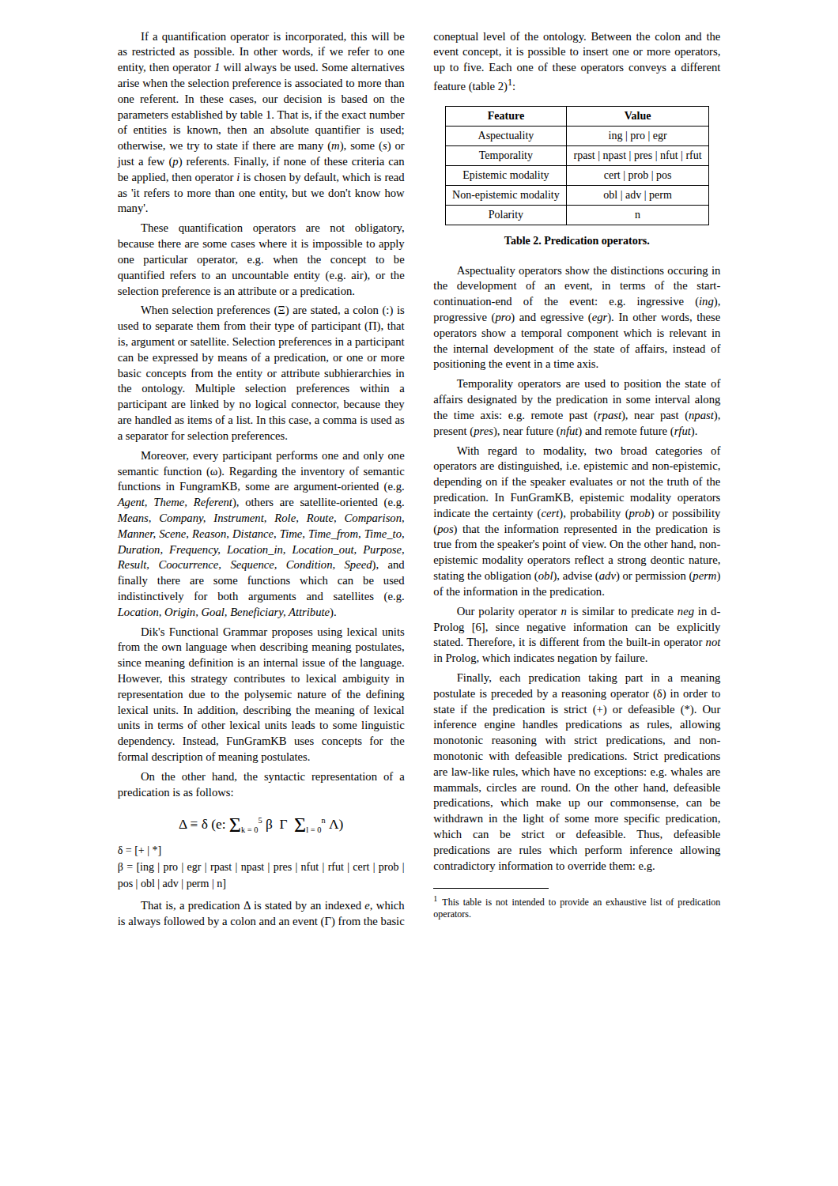If a quantification operator is incorporated, this will be as restricted as possible. In other words, if we refer to one entity, then operator 1 will always be used. Some alternatives arise when the selection preference is associated to more than one referent. In these cases, our decision is based on the parameters established by table 1. That is, if the exact number of entities is known, then an absolute quantifier is used; otherwise, we try to state if there are many (m), some (s) or just a few (p) referents. Finally, if none of these criteria can be applied, then operator i is chosen by default, which is read as 'it refers to more than one entity, but we don't know how many'.
These quantification operators are not obligatory, because there are some cases where it is impossible to apply one particular operator, e.g. when the concept to be quantified refers to an uncountable entity (e.g. air), or the selection preference is an attribute or a predication.
When selection preferences (Ξ) are stated, a colon (:) is used to separate them from their type of participant (Π), that is, argument or satellite. Selection preferences in a participant can be expressed by means of a predication, or one or more basic concepts from the entity or attribute subhierarchies in the ontology. Multiple selection preferences within a participant are linked by no logical connector, because they are handled as items of a list. In this case, a comma is used as a separator for selection preferences.
Moreover, every participant performs one and only one semantic function (ω). Regarding the inventory of semantic functions in FungramKB, some are argument-oriented (e.g. Agent, Theme, Referent), others are satellite-oriented (e.g. Means, Company, Instrument, Role, Route, Comparison, Manner, Scene, Reason, Distance, Time, Time_from, Time_to, Duration, Frequency, Location_in, Location_out, Purpose, Result, Coocurrence, Sequence, Condition, Speed), and finally there are some functions which can be used indistinctively for both arguments and satellites (e.g. Location, Origin, Goal, Beneficiary, Attribute).
Dik's Functional Grammar proposes using lexical units from the own language when describing meaning postulates, since meaning definition is an internal issue of the language. However, this strategy contributes to lexical ambiguity in representation due to the polysemic nature of the defining lexical units. In addition, describing the meaning of lexical units in terms of other lexical units leads to some linguistic dependency. Instead, FunGramKB uses concepts for the formal description of meaning postulates.
On the other hand, the syntactic representation of a predication is as follows:
Δ ≡ δ (e: Σk = 05 β Γ Σl = 0n Λ)
δ = [+ | *]
β = [ing | pro | egr | rpast | npast | pres | nfut | rfut | cert | prob | pos | obl | adv | perm | n]
That is, a predication Δ is stated by an indexed e, which is always followed by a colon and an event (Γ) from the basic coneptual level of the ontology. Between the colon and the event concept, it is possible to insert one or more operators, up to five. Each one of these operators conveys a different feature (table 2)1:
Table 2. Predication operators.
| Feature | Value |
| --- | --- |
| Aspectuality | ing / pro / egr |
| Temporality | rpast / npast / pres / nfut / rfut |
| Epistemic modality | cert / prob / pos |
| Non-epistemic modality | obl / adv / perm |
| Polarity | n |
Aspectuality operators show the distinctions occuring in the development of an event, in terms of the start-continuation-end of the event: e.g. ingressive (ing), progressive (pro) and egressive (egr). In other words, these operators show a temporal component which is relevant in the internal development of the state of affairs, instead of positioning the event in a time axis.
Temporality operators are used to position the state of affairs designated by the predication in some interval along the time axis: e.g. remote past (rpast), near past (npast), present (pres), near future (nfut) and remote future (rfut).
With regard to modality, two broad categories of operators are distinguished, i.e. epistemic and non-epistemic, depending on if the speaker evaluates or not the truth of the predication. In FunGramKB, epistemic modality operators indicate the certainty (cert), probability (prob) or possibility (pos) that the information represented in the predication is true from the speaker's point of view. On the other hand, non-epistemic modality operators reflect a strong deontic nature, stating the obligation (obl), advise (adv) or permission (perm) of the information in the predication.
Our polarity operator n is similar to predicate neg in d-Prolog [6], since negative information can be explicitly stated. Therefore, it is different from the built-in operator not in Prolog, which indicates negation by failure.
Finally, each predication taking part in a meaning postulate is preceded by a reasoning operator (δ) in order to state if the predication is strict (+) or defeasible (*). Our inference engine handles predications as rules, allowing monotonic reasoning with strict predications, and non-monotonic with defeasible predications. Strict predications are law-like rules, which have no exceptions: e.g. whales are mammals, circles are round. On the other hand, defeasible predications, which make up our commonsense, can be withdrawn in the light of some more specific predication, which can be strict or defeasible. Thus, defeasible predications are rules which perform inference allowing contradictory information to override them: e.g.
1This table is not intended to provide an exhaustive list of predication operators.